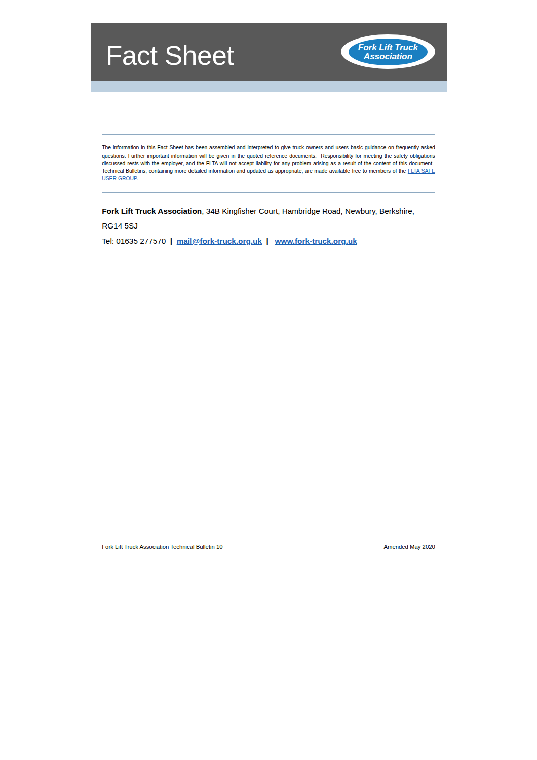Fact Sheet
Fork Lift Truck Association
The information in this Fact Sheet has been assembled and interpreted to give truck owners and users basic guidance on frequently asked questions. Further important information will be given in the quoted reference documents. Responsibility for meeting the safety obligations discussed rests with the employer, and the FLTA will not accept liability for any problem arising as a result of the content of this document. Technical Bulletins, containing more detailed information and updated as appropriate, are made available free to members of the FLTA SAFE USER GROUP.
Fork Lift Truck Association, 34B Kingfisher Court, Hambridge Road, Newbury, Berkshire, RG14 5SJ
Tel: 01635 277570 | mail@fork-truck.org.uk | www.fork-truck.org.uk
Fork Lift Truck Association Technical Bulletin 10 Amended May 2020